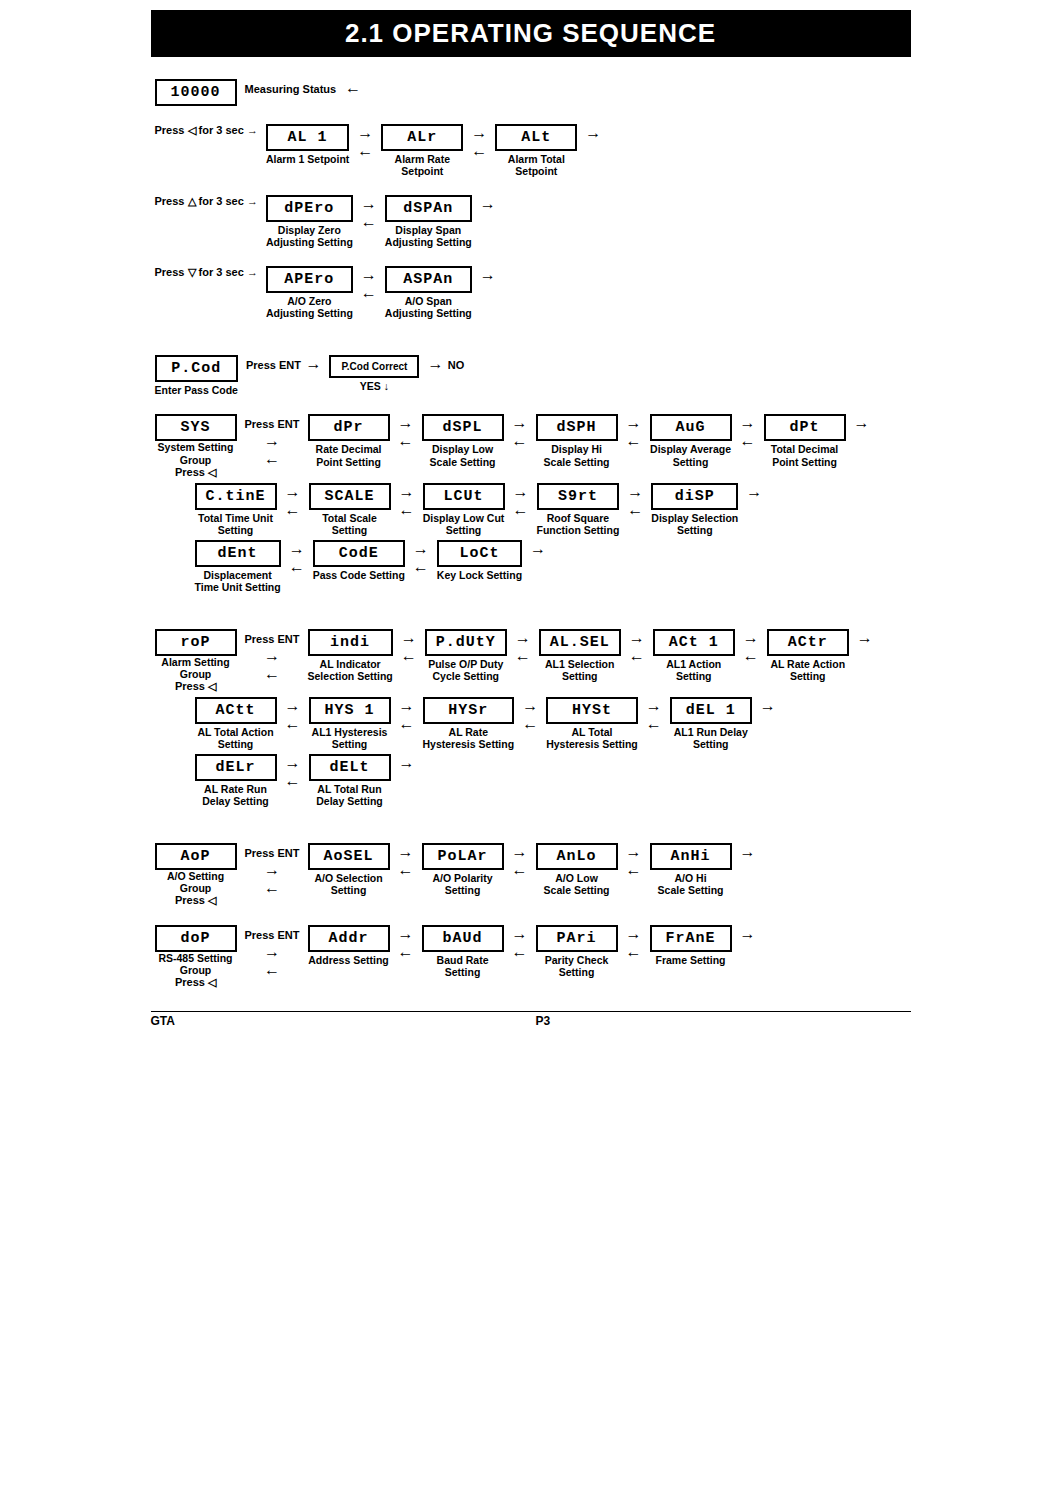2.1 OPERATING SEQUENCE
| 10000 | Measuring Status ← | | | | | |
| Press ◁ for 3 sec → | AL 1 Alarm 1 Setpoint | → ← | ALr Alarm Rate Setpoint | → ← | ALt Alarm Total Setpoint | → |
| Press △ for 3 sec → | dPEro Display Zero Adjusting Setting | → ← | dSPAn Display Span Adjusting Setting | → |
| Press ▽ for 3 sec → | APEro A/O Zero Adjusting Setting | → ← | ASPAn A/O Span Adjusting Setting | → |
| P.Cod Enter Pass Code | Press ENT → | P.Cod Correct YES ↓ | → NO |
| SYS System Setting Group Press ◁ | Press ENT → ← | dPr Rate Decimal Point Setting | → ← | dSPL Display Low Scale Setting | → ← | dSPH Display Hi Scale Setting | → ← | AuG Display Average Setting | → ← | dPt Total Decimal Point Setting | → |
| C.tinE Total Time Unit Setting | → ← | SCALE Total Scale Setting | → ← | LCUt Display Low Cut Setting | → ← | S9rt Roof Square Function Setting | → ← | diSP Display Selection Setting | → |
| dEnt Displacement Time Unit Setting | → ← | CodE Pass Code Setting | → ← | LoCt Key Lock Setting | → |
| roP Alarm Setting Group Press ◁ | Press ENT → ← | indi AL Indicator Selection Setting | → ← | P.dUtY Pulse O/P Duty Cycle Setting | → ← | AL.SEL AL1 Selection Setting | → ← | ACt 1 AL1 Action Setting | → ← | ACtr AL Rate Action Setting | → |
| ACtt AL Total Action Setting | → ← | HYS 1 AL1 Hysteresis Setting | → ← | HYSr AL Rate Hysteresis Setting | → ← | HYSt AL Total Hysteresis Setting | → ← | dEL 1 AL1 Run Delay Setting | → |
| dELr AL Rate Run Delay Setting | → ← | dELt AL Total Run Delay Setting | → |
| AoP A/O Setting Group Press ◁ | Press ENT → ← | AoSEL A/O Selection Setting | → ← | PoLAr A/O Polarity Setting | → ← | AnLo A/O Low Scale Setting | → ← | AnHi A/O Hi Scale Setting | → |
| doP RS-485 Setting Group Press ◁ | Press ENT → ← | Addr Address Setting | → ← | bAUd Baud Rate Setting | → ← | PAri Parity Check Setting | → ← | FrAnE Frame Setting | → |
GTA
P3